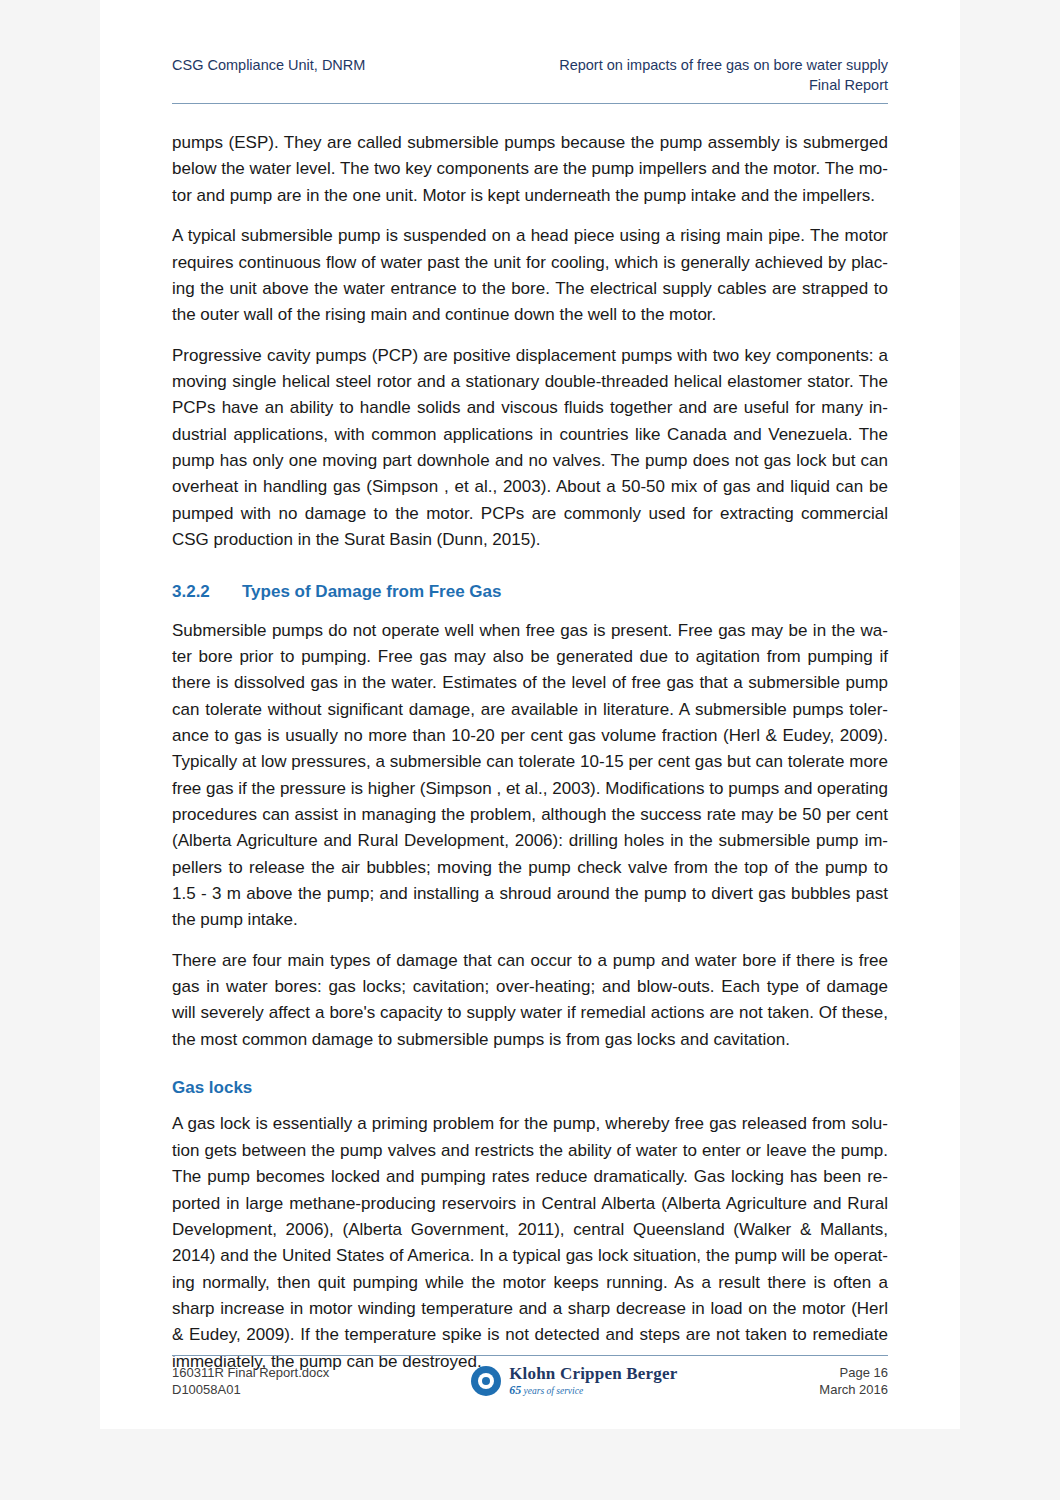CSG Compliance Unit, DNRM
Report on impacts of free gas on bore water supply
Final Report
pumps (ESP). They are called submersible pumps because the pump assembly is submerged below the water level. The two key components are the pump impellers and the motor. The motor and pump are in the one unit. Motor is kept underneath the pump intake and the impellers.
A typical submersible pump is suspended on a head piece using a rising main pipe. The motor requires continuous flow of water past the unit for cooling, which is generally achieved by placing the unit above the water entrance to the bore. The electrical supply cables are strapped to the outer wall of the rising main and continue down the well to the motor.
Progressive cavity pumps (PCP) are positive displacement pumps with two key components: a moving single helical steel rotor and a stationary double-threaded helical elastomer stator. The PCPs have an ability to handle solids and viscous fluids together and are useful for many industrial applications, with common applications in countries like Canada and Venezuela. The pump has only one moving part downhole and no valves. The pump does not gas lock but can overheat in handling gas (Simpson , et al., 2003). About a 50-50 mix of gas and liquid can be pumped with no damage to the motor. PCPs are commonly used for extracting commercial CSG production in the Surat Basin (Dunn, 2015).
3.2.2 Types of Damage from Free Gas
Submersible pumps do not operate well when free gas is present. Free gas may be in the water bore prior to pumping. Free gas may also be generated due to agitation from pumping if there is dissolved gas in the water. Estimates of the level of free gas that a submersible pump can tolerate without significant damage, are available in literature. A submersible pumps tolerance to gas is usually no more than 10-20 per cent gas volume fraction (Herl & Eudey, 2009). Typically at low pressures, a submersible can tolerate 10-15 per cent gas but can tolerate more free gas if the pressure is higher (Simpson , et al., 2003). Modifications to pumps and operating procedures can assist in managing the problem, although the success rate may be 50 per cent (Alberta Agriculture and Rural Development, 2006): drilling holes in the submersible pump impellers to release the air bubbles; moving the pump check valve from the top of the pump to 1.5 - 3 m above the pump; and installing a shroud around the pump to divert gas bubbles past the pump intake.
There are four main types of damage that can occur to a pump and water bore if there is free gas in water bores: gas locks; cavitation; over-heating; and blow-outs. Each type of damage will severely affect a bore's capacity to supply water if remedial actions are not taken. Of these, the most common damage to submersible pumps is from gas locks and cavitation.
Gas locks
A gas lock is essentially a priming problem for the pump, whereby free gas released from solution gets between the pump valves and restricts the ability of water to enter or leave the pump. The pump becomes locked and pumping rates reduce dramatically. Gas locking has been reported in large methane-producing reservoirs in Central Alberta (Alberta Agriculture and Rural Development, 2006), (Alberta Government, 2011), central Queensland (Walker & Mallants, 2014) and the United States of America. In a typical gas lock situation, the pump will be operating normally, then quit pumping while the motor keeps running. As a result there is often a sharp increase in motor winding temperature and a sharp decrease in load on the motor (Herl & Eudey, 2009). If the temperature spike is not detected and steps are not taken to remediate immediately, the pump can be destroyed.
160311R Final Report.docx
D10058A01
Klohn Crippen Berger
65 years of service
Page 16
March 2016